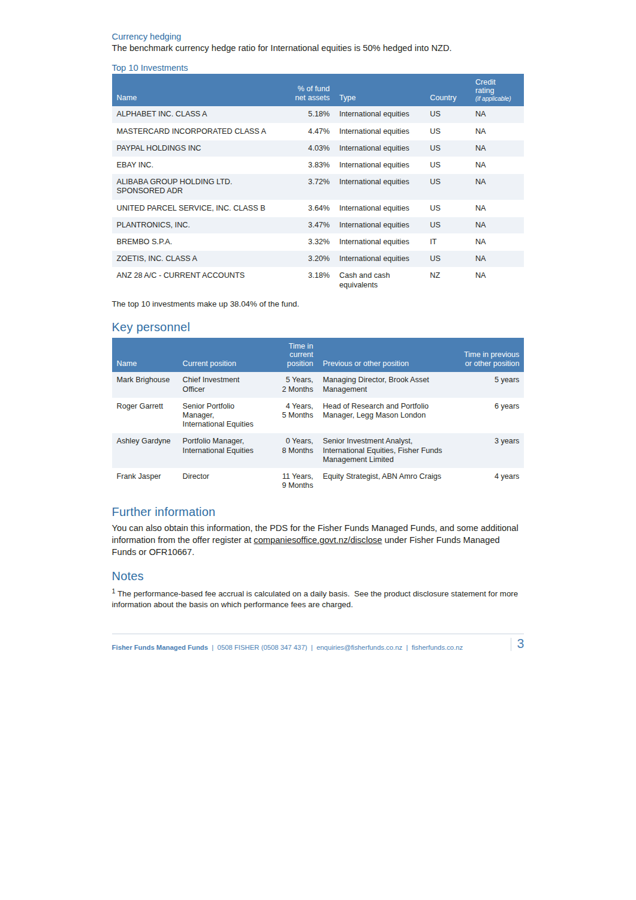Currency hedging
The benchmark currency hedge ratio for International equities is 50% hedged into NZD.
Top 10 Investments
| Name | % of fund net assets | Type | Country | Credit rating (if applicable) |
| --- | --- | --- | --- | --- |
| ALPHABET INC. CLASS A | 5.18% | International equities | US | NA |
| MASTERCARD INCORPORATED CLASS A | 4.47% | International equities | US | NA |
| PAYPAL HOLDINGS INC | 4.03% | International equities | US | NA |
| EBAY INC. | 3.83% | International equities | US | NA |
| ALIBABA GROUP HOLDING LTD. SPONSORED ADR | 3.72% | International equities | US | NA |
| UNITED PARCEL SERVICE, INC. CLASS B | 3.64% | International equities | US | NA |
| PLANTRONICS, INC. | 3.47% | International equities | US | NA |
| BREMBO S.P.A. | 3.32% | International equities | IT | NA |
| ZOETIS, INC. CLASS A | 3.20% | International equities | US | NA |
| ANZ 28 A/C - CURRENT ACCOUNTS | 3.18% | Cash and cash equivalents | NZ | NA |
The top 10 investments make up 38.04% of the fund.
Key personnel
| Name | Current position | Time in current position | Previous or other position | Time in previous or other position |
| --- | --- | --- | --- | --- |
| Mark Brighouse | Chief Investment Officer | 5 Years, 2 Months | Managing Director, Brook Asset Management | 5 years |
| Roger Garrett | Senior Portfolio Manager, International Equities | 4 Years, 5 Months | Head of Research and Portfolio Manager, Legg Mason London | 6 years |
| Ashley Gardyne | Portfolio Manager, International Equities | 0 Years, 8 Months | Senior Investment Analyst, International Equities, Fisher Funds Management Limited | 3 years |
| Frank Jasper | Director | 11 Years, 9 Months | Equity Strategist, ABN Amro Craigs | 4 years |
Further information
You can also obtain this information, the PDS for the Fisher Funds Managed Funds, and some additional information from the offer register at companiesoffice.govt.nz/disclose under Fisher Funds Managed Funds or OFR10667.
Notes
1 The performance-based fee accrual is calculated on a daily basis. See the product disclosure statement for more information about the basis on which performance fees are charged.
Fisher Funds Managed Funds | 0508 FISHER (0508 347 437) | enquiries@fisherfunds.co.nz | fisherfunds.co.nz
3